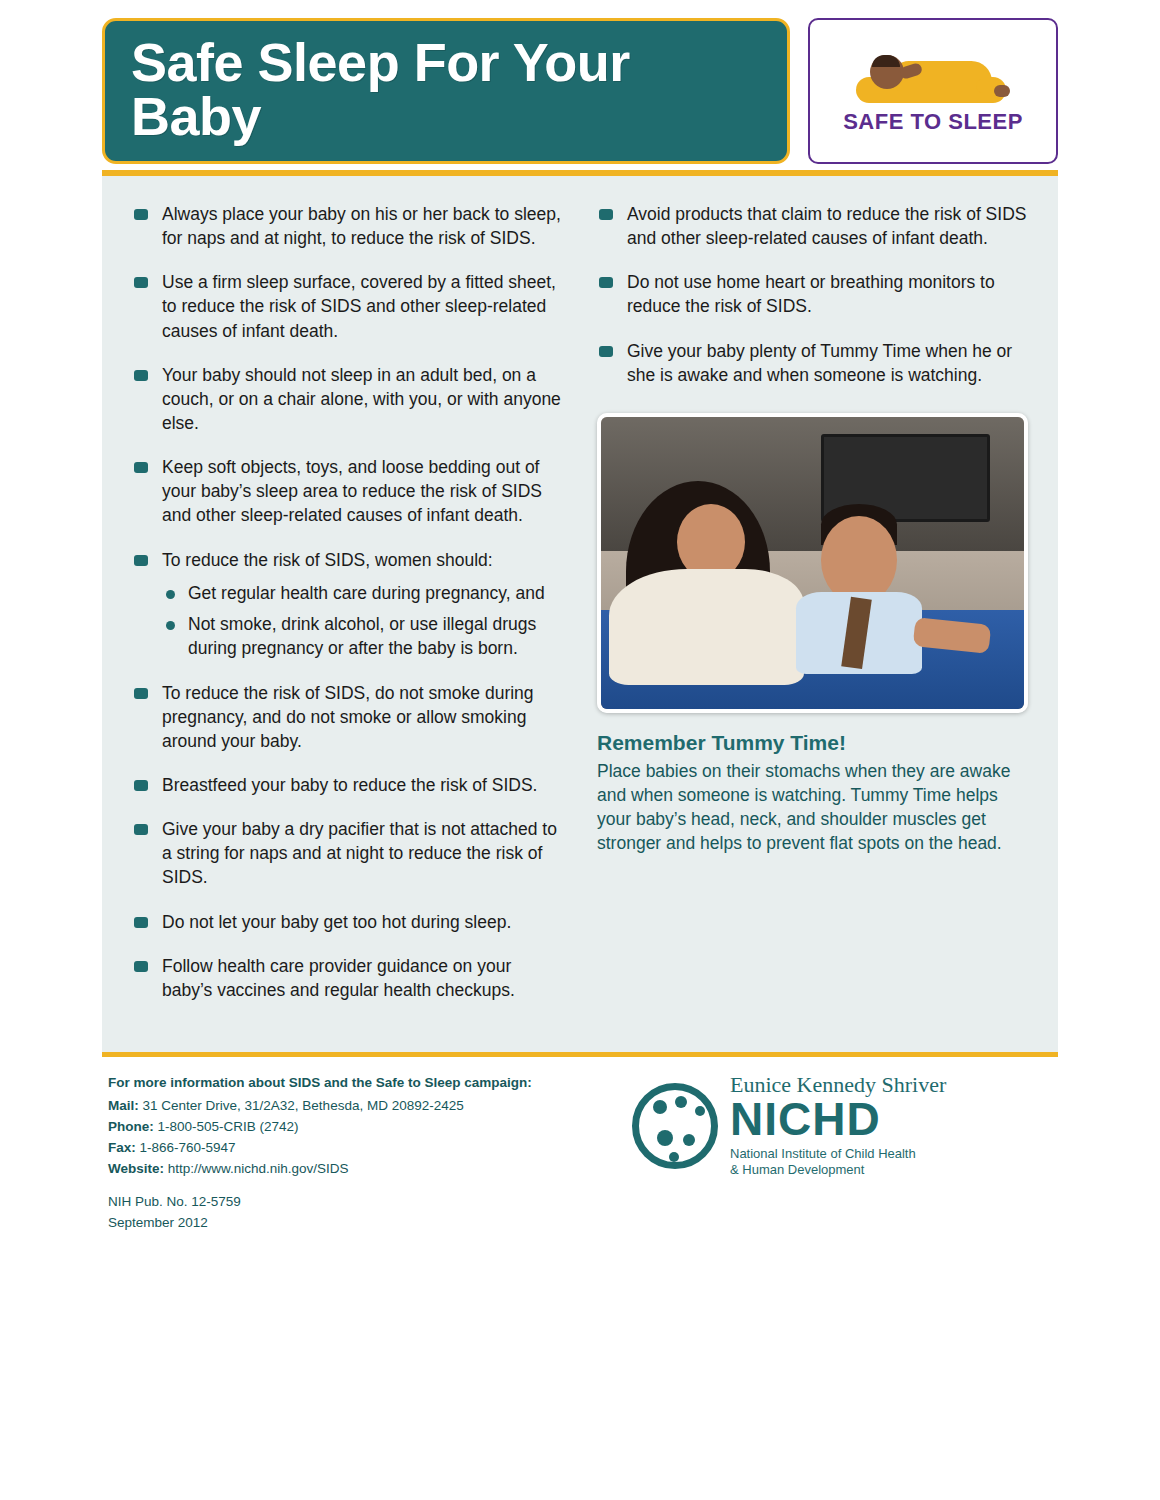Safe Sleep For Your Baby
SAFE TO SLEEP
Always place your baby on his or her back to sleep, for naps and at night, to reduce the risk of SIDS.
Use a firm sleep surface, covered by a fitted sheet, to reduce the risk of SIDS and other sleep-related causes of infant death.
Your baby should not sleep in an adult bed, on a couch, or on a chair alone, with you, or with anyone else.
Keep soft objects, toys, and loose bedding out of your baby’s sleep area to reduce the risk of SIDS and other sleep-related causes of infant death.
To reduce the risk of SIDS, women should:
Get regular health care during pregnancy, and
Not smoke, drink alcohol, or use illegal drugs during pregnancy or after the baby is born.
To reduce the risk of SIDS, do not smoke during pregnancy, and do not smoke or allow smoking around your baby.
Breastfeed your baby to reduce the risk of SIDS.
Give your baby a dry pacifier that is not attached to a string for naps and at night to reduce the risk of SIDS.
Do not let your baby get too hot during sleep.
Follow health care provider guidance on your baby’s vaccines and regular health checkups.
Avoid products that claim to reduce the risk of SIDS and other sleep-related causes of infant death.
Do not use home heart or breathing monitors to reduce the risk of SIDS.
Give your baby plenty of Tummy Time when he or she is awake and when someone is watching.
Remember Tummy Time!
Place babies on their stomachs when they are awake and when someone is watching. Tummy Time helps your baby’s head, neck, and shoulder muscles get stronger and helps to prevent flat spots on the head.
For more information about SIDS and the Safe to Sleep campaign:
Mail: 31 Center Drive, 31/2A32, Bethesda, MD 20892-2425
Phone: 1-800-505-CRIB (2742)
Fax: 1-866-760-5947
Website: http://www.nichd.nih.gov/SIDS
NIH Pub. No. 12-5759
September 2012
Eunice Kennedy Shriver
NICHD
National Institute of Child Health
& Human Development